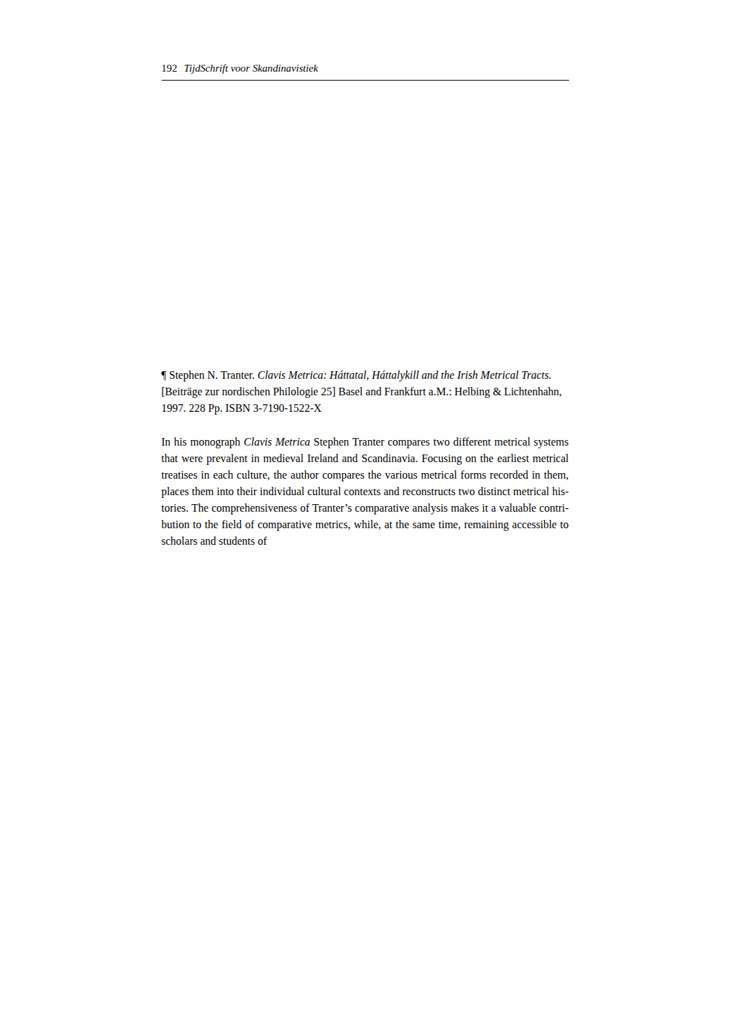192 TijdSchrift voor Skandinavistiek
¶ Stephen N. Tranter. Clavis Metrica: Háttatal, Háttalykill and the Irish Metrical Tracts. [Beiträge zur nordischen Philologie 25] Basel and Frankfurt a.M.: Helbing & Lichtenhahn, 1997. 228 Pp. ISBN 3-7190-1522-X
In his monograph Clavis Metrica Stephen Tranter compares two different metrical systems that were prevalent in medieval Ireland and Scandinavia. Focusing on the earliest metrical treatises in each culture, the author compares the various metrical forms recorded in them, places them into their individual cultural contexts and reconstructs two distinct metrical histories. The comprehensiveness of Tranter’s comparative analysis makes it a valuable contribution to the field of comparative metrics, while, at the same time, remaining accessible to scholars and students of